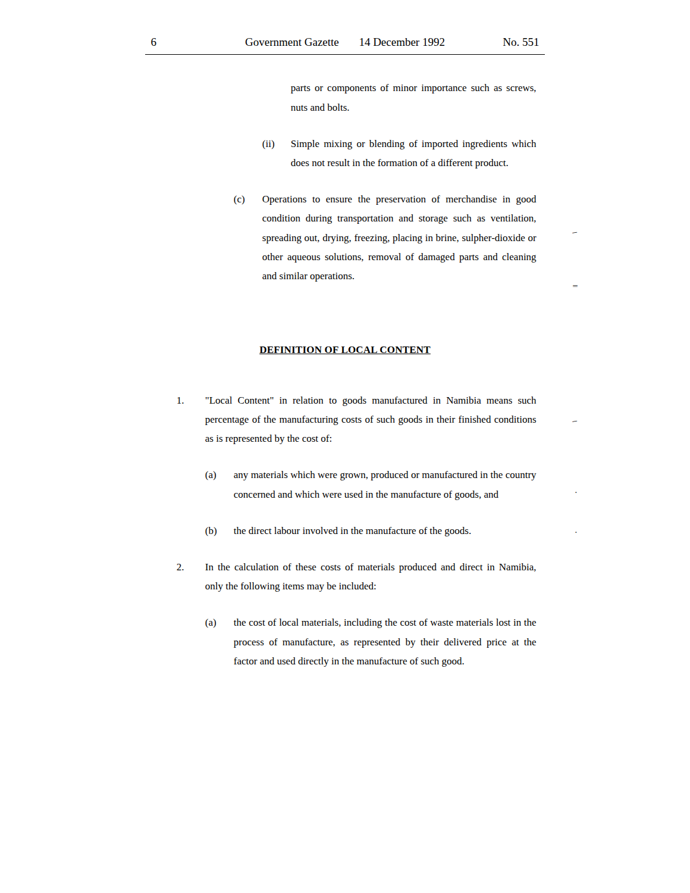6
Government Gazette 14 December 1992
No. 551
parts or components of minor importance such as screws, nuts and bolts.
(ii)
Simple mixing or blending of imported ingredients which does not result in the formation of a different product.
(c)
Operations to ensure the preservation of merchandise in good condition during transportation and storage such as ventilation, spreading out, drying, freezing, placing in brine, sulpher-dioxide or other aqueous solutions, removal of damaged parts and cleaning and similar operations.
DEFINITION OF LOCAL CONTENT
1.
"Local Content" in relation to goods manufactured in Namibia means such percentage of the manufacturing costs of such goods in their finished conditions as is represented by the cost of:
(a)
any materials which were grown, produced or manufactured in the country concerned and which were used in the manufacture of goods, and
(b)
the direct labour involved in the manufacture of the goods.
2.
In the calculation of these costs of materials produced and direct in Namibia, only the following items may be included:
(a)
the cost of local materials, including the cost of waste materials lost in the process of manufacture, as represented by their delivered price at the factor and used directly in the manufacture of such good.
‾ ‗ ‾ · ·